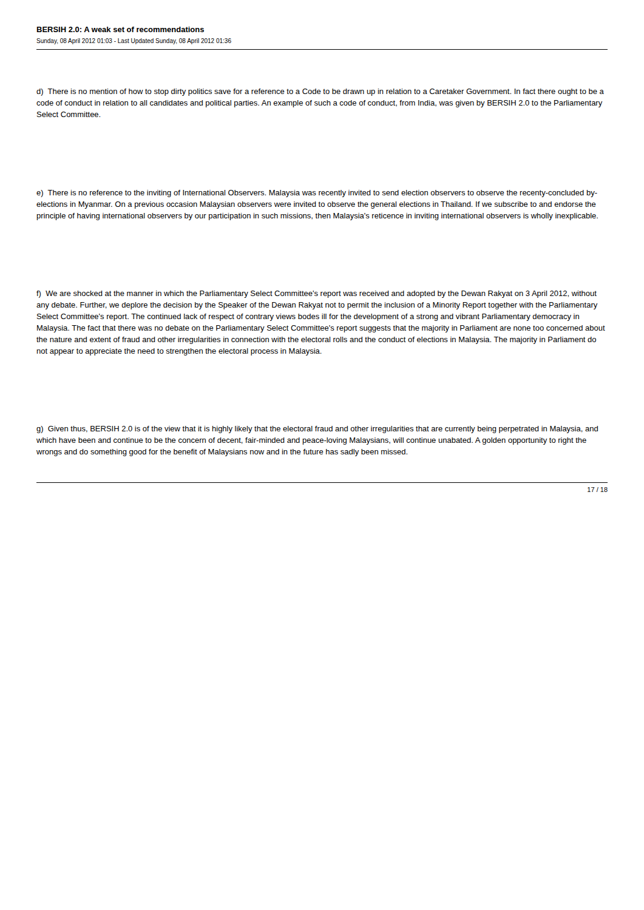BERSIH 2.0: A weak set of recommendations
Sunday, 08 April 2012 01:03 - Last Updated Sunday, 08 April 2012 01:36
d) There is no mention of how to stop dirty politics save for a reference to a Code to be drawn up in relation to a Caretaker Government. In fact there ought to be a code of conduct in relation to all candidates and political parties. An example of such a code of conduct, from India, was given by BERSIH 2.0 to the Parliamentary Select Committee.
e) There is no reference to the inviting of International Observers. Malaysia was recently invited to send election observers to observe the recenty-concluded by-elections in Myanmar. On a previous occasion Malaysian observers were invited to observe the general elections in Thailand. If we subscribe to and endorse the principle of having international observers by our participation in such missions, then Malaysia's reticence in inviting international observers is wholly inexplicable.
f) We are shocked at the manner in which the Parliamentary Select Committee's report was received and adopted by the Dewan Rakyat on 3 April 2012, without any debate. Further, we deplore the decision by the Speaker of the Dewan Rakyat not to permit the inclusion of a Minority Report together with the Parliamentary Select Committee's report. The continued lack of respect of contrary views bodes ill for the development of a strong and vibrant Parliamentary democracy in Malaysia. The fact that there was no debate on the Parliamentary Select Committee's report suggests that the majority in Parliament are none too concerned about the nature and extent of fraud and other irregularities in connection with the electoral rolls and the conduct of elections in Malaysia. The majority in Parliament do not appear to appreciate the need to strengthen the electoral process in Malaysia.
g) Given thus, BERSIH 2.0 is of the view that it is highly likely that the electoral fraud and other irregularities that are currently being perpetrated in Malaysia, and which have been and continue to be the concern of decent, fair-minded and peace-loving Malaysians, will continue unabated. A golden opportunity to right the wrongs and do something good for the benefit of Malaysians now and in the future has sadly been missed.
17 / 18